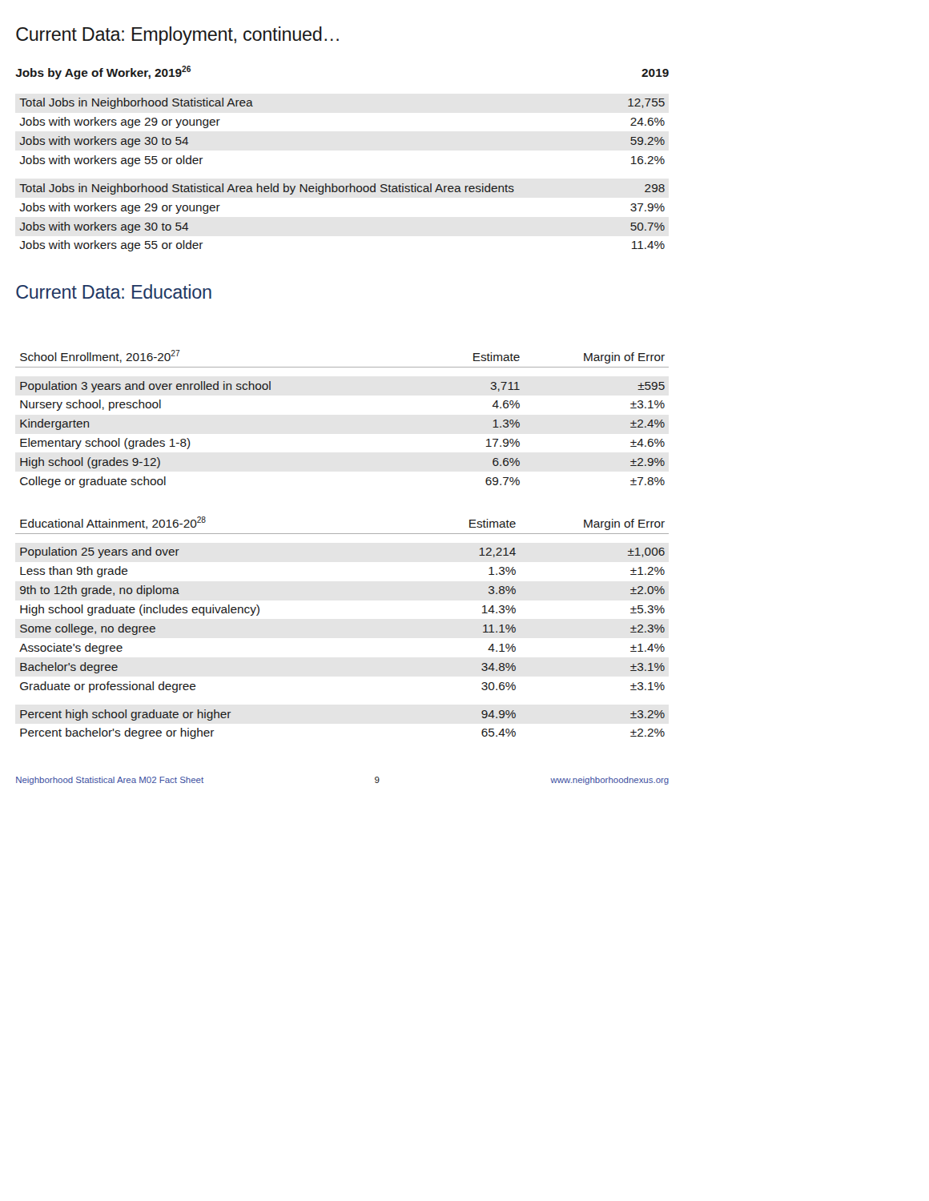Current Data: Employment, continued…
Jobs by Age of Worker, 2019 26 2019
| Total Jobs in Neighborhood Statistical Area | 12,755 |
| Jobs with workers age 29 or younger | 24.6% |
| Jobs with workers age 30 to 54 | 59.2% |
| Jobs with workers age 55 or older | 16.2% |
| Total Jobs in Neighborhood Statistical Area held by Neighborhood Statistical Area residents | 298 |
| Jobs with workers age 29 or younger | 37.9% |
| Jobs with workers age 30 to 54 | 50.7% |
| Jobs with workers age 55 or older | 11.4% |
Current Data: Education
| School Enrollment, 2016-20 27 | Estimate | Margin of Error |
| --- | --- | --- |
| Population 3 years and over enrolled in school | 3,711 | ±595 |
| Nursery school, preschool | 4.6% | ±3.1% |
| Kindergarten | 1.3% | ±2.4% |
| Elementary school (grades 1-8) | 17.9% | ±4.6% |
| High school (grades 9-12) | 6.6% | ±2.9% |
| College or graduate school | 69.7% | ±7.8% |
| Educational Attainment, 2016-20 28 | Estimate | Margin of Error |
| --- | --- | --- |
| Population 25 years and over | 12,214 | ±1,006 |
| Less than 9th grade | 1.3% | ±1.2% |
| 9th to 12th grade, no diploma | 3.8% | ±2.0% |
| High school graduate (includes equivalency) | 14.3% | ±5.3% |
| Some college, no degree | 11.1% | ±2.3% |
| Associate's degree | 4.1% | ±1.4% |
| Bachelor's degree | 34.8% | ±3.1% |
| Graduate or professional degree | 30.6% | ±3.1% |
| Percent high school graduate or higher | 94.9% | ±3.2% |
| Percent bachelor's degree or higher | 65.4% | ±2.2% |
Neighborhood Statistical Area M02 Fact Sheet 9 www.neighborhoodnexus.org